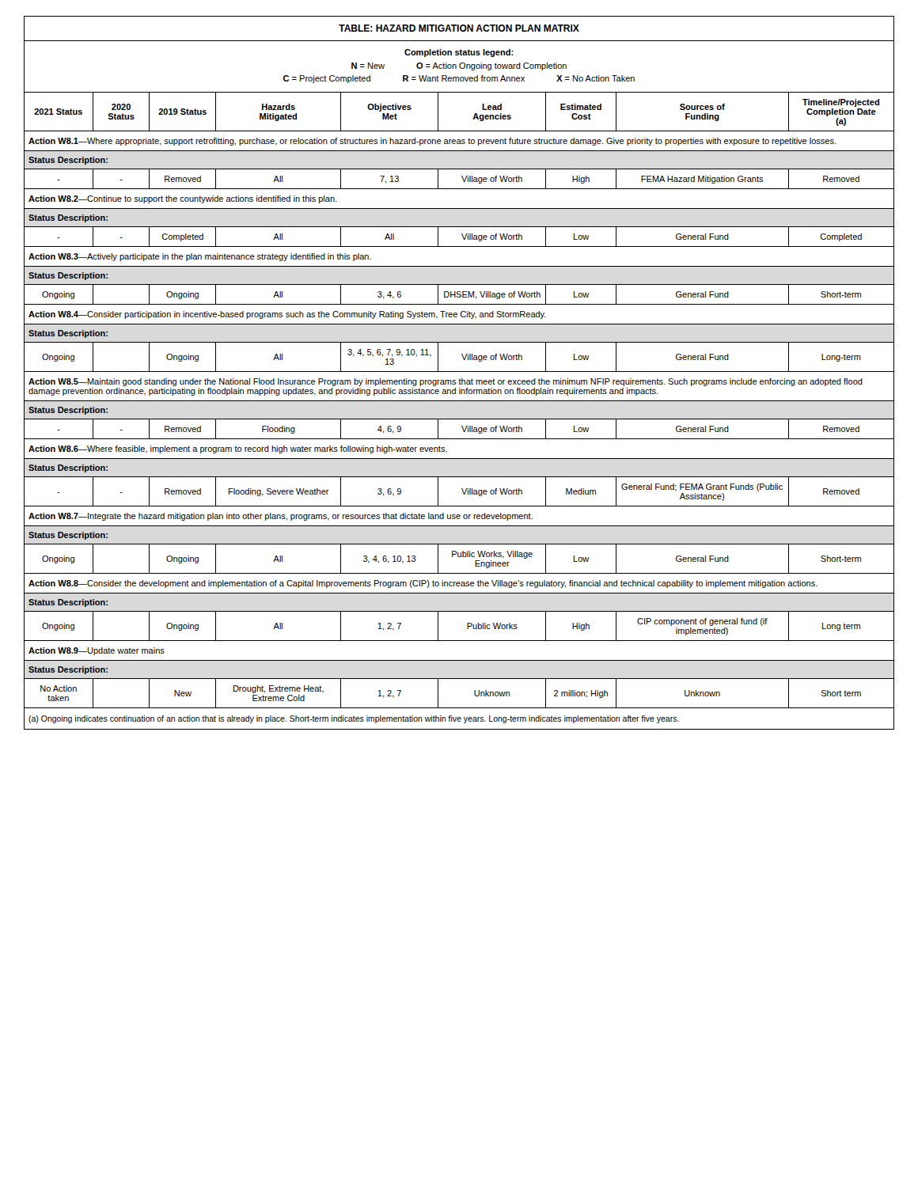| TABLE: HAZARD MITIGATION ACTION PLAN MATRIX |
| Completion status legend: N = New O = Action Ongoing toward Completion C = Project Completed R = Want Removed from Annex X = No Action Taken |
| 2021 Status | 2020 Status | 2019 Status | Hazards Mitigated | Objectives Met | Lead Agencies | Estimated Cost | Sources of Funding | Timeline/Projected Completion Date (a) |
| Action W8.1 —Where appropriate, support retrofitting, purchase, or relocation of structures in hazard-prone areas to prevent future structure damage. Give priority to properties with exposure to repetitive losses. |
| Status Description: |
| - | - | Removed | All | 7, 13 | Village of Worth | High | FEMA Hazard Mitigation Grants | Removed |
| Action W8.2 —Continue to support the countywide actions identified in this plan. |
| Status Description: |
| - | - | Completed | All | All | Village of Worth | Low | General Fund | Completed |
| Action W8.3 —Actively participate in the plan maintenance strategy identified in this plan. |
| Status Description: |
| Ongoing | | Ongoing | All | 3, 4, 6 | DHSEM, Village of Worth | Low | General Fund | Short-term |
| Action W8.4 —Consider participation in incentive-based programs such as the Community Rating System, Tree City, and StormReady. |
| Status Description: |
| Ongoing | | Ongoing | All | 3, 4, 5, 6, 7, 9, 10, 11, 13 | Village of Worth | Low | General Fund | Long-term |
| Action W8.5 —Maintain good standing under the National Flood Insurance Program by implementing programs that meet or exceed the minimum NFIP requirements. Such programs include enforcing an adopted flood damage prevention ordinance, participating in floodplain mapping updates, and providing public assistance and information on floodplain requirements and impacts. |
| Status Description: |
| - | - | Removed | Flooding | 4, 6, 9 | Village of Worth | Low | General Fund | Removed |
| Action W8.6 —Where feasible, implement a program to record high water marks following high-water events. |
| Status Description: |
| - | - | Removed | Flooding, Severe Weather | 3, 6, 9 | Village of Worth | Medium | General Fund; FEMA Grant Funds (Public Assistance) | Removed |
| Action W8.7 —Integrate the hazard mitigation plan into other plans, programs, or resources that dictate land use or redevelopment. |
| Status Description: |
| Ongoing | | Ongoing | All | 3, 4, 6, 10, 13 | Public Works, Village Engineer | Low | General Fund | Short-term |
| Action W8.8 —Consider the development and implementation of a Capital Improvements Program (CIP) to increase the Village’s regulatory, financial and technical capability to implement mitigation actions. |
| Status Description: |
| Ongoing | | Ongoing | All | 1, 2, 7 | Public Works | High | CIP component of general fund (if implemented) | Long term |
| Action W8.9 —Update water mains |
| Status Description: |
| No Action taken | | New | Drought, Extreme Heat, Extreme Cold | 1, 2, 7 | Unknown | 2 million; High | Unknown | Short term |
| (a) Ongoing indicates continuation of an action that is already in place. Short-term indicates implementation within five years. Long-term indicates implementation after five years. |